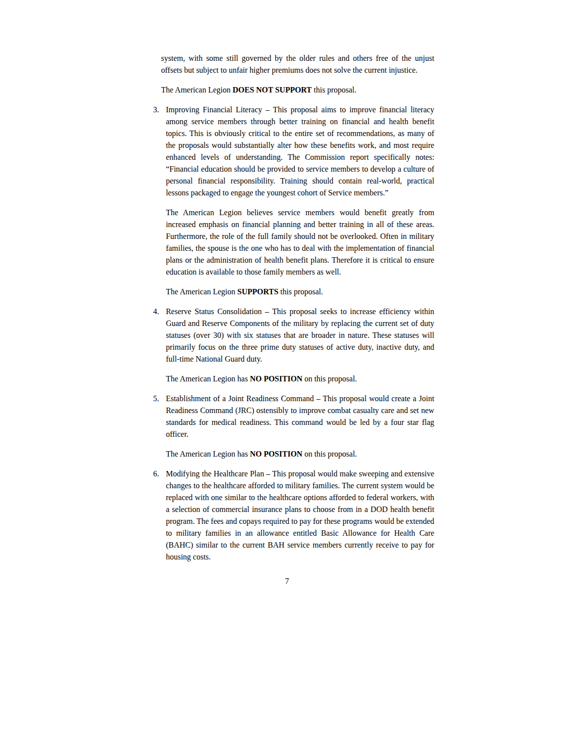system, with some still governed by the older rules and others free of the unjust offsets but subject to unfair higher premiums does not solve the current injustice.
The American Legion DOES NOT SUPPORT this proposal.
Improving Financial Literacy – This proposal aims to improve financial literacy among service members through better training on financial and health benefit topics. This is obviously critical to the entire set of recommendations, as many of the proposals would substantially alter how these benefits work, and most require enhanced levels of understanding. The Commission report specifically notes: “Financial education should be provided to service members to develop a culture of personal financial responsibility. Training should contain real-world, practical lessons packaged to engage the youngest cohort of Service members.”
The American Legion believes service members would benefit greatly from increased emphasis on financial planning and better training in all of these areas. Furthermore, the role of the full family should not be overlooked. Often in military families, the spouse is the one who has to deal with the implementation of financial plans or the administration of health benefit plans. Therefore it is critical to ensure education is available to those family members as well.
The American Legion SUPPORTS this proposal.
Reserve Status Consolidation – This proposal seeks to increase efficiency within Guard and Reserve Components of the military by replacing the current set of duty statuses (over 30) with six statuses that are broader in nature. These statuses will primarily focus on the three prime duty statuses of active duty, inactive duty, and full-time National Guard duty.
The American Legion has NO POSITION on this proposal.
Establishment of a Joint Readiness Command – This proposal would create a Joint Readiness Command (JRC) ostensibly to improve combat casualty care and set new standards for medical readiness. This command would be led by a four star flag officer.
The American Legion has NO POSITION on this proposal.
Modifying the Healthcare Plan – This proposal would make sweeping and extensive changes to the healthcare afforded to military families. The current system would be replaced with one similar to the healthcare options afforded to federal workers, with a selection of commercial insurance plans to choose from in a DOD health benefit program. The fees and copays required to pay for these programs would be extended to military families in an allowance entitled Basic Allowance for Health Care (BAHC) similar to the current BAH service members currently receive to pay for housing costs.
7